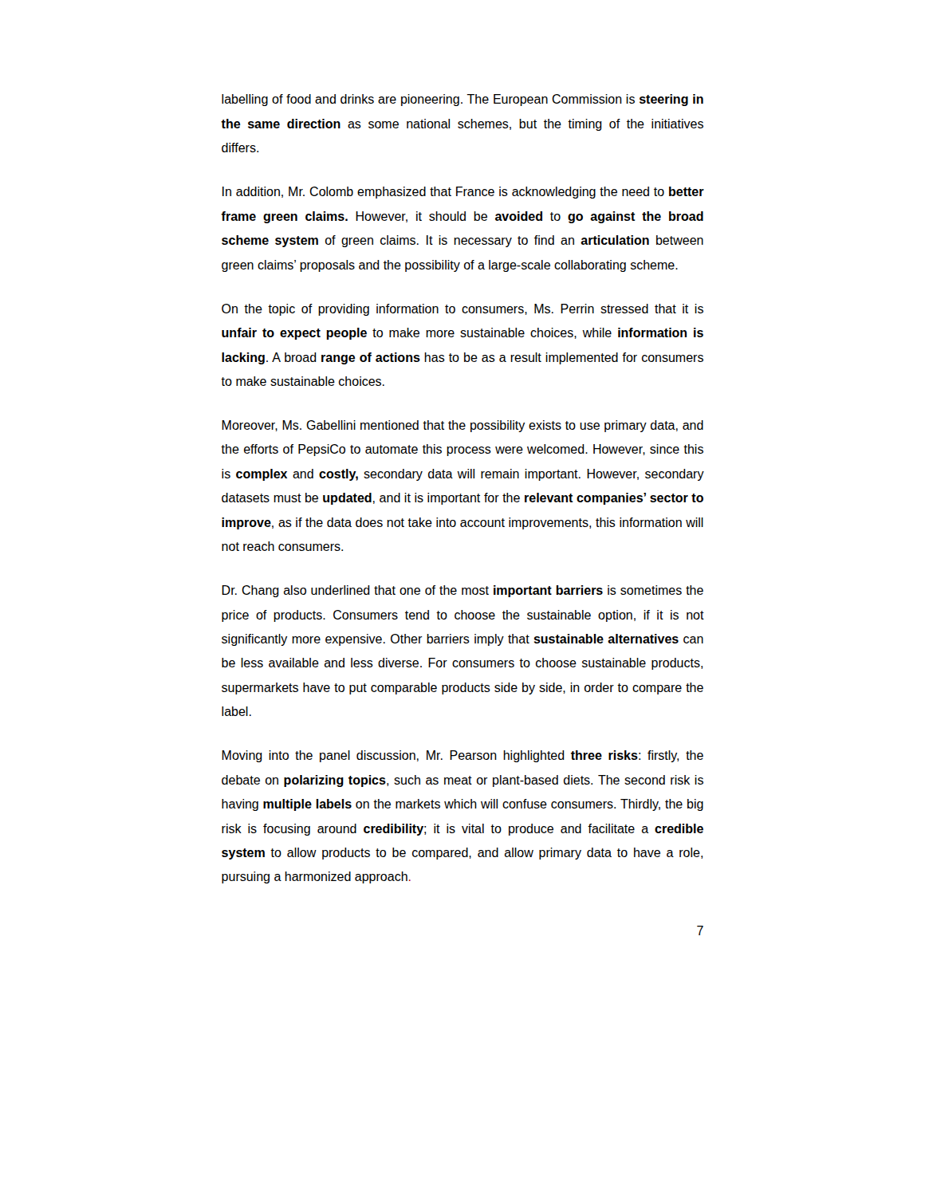labelling of food and drinks are pioneering. The European Commission is steering in the same direction as some national schemes, but the timing of the initiatives differs.
In addition, Mr. Colomb emphasized that France is acknowledging the need to better frame green claims. However, it should be avoided to go against the broad scheme system of green claims. It is necessary to find an articulation between green claims’ proposals and the possibility of a large-scale collaborating scheme.
On the topic of providing information to consumers, Ms. Perrin stressed that it is unfair to expect people to make more sustainable choices, while information is lacking. A broad range of actions has to be as a result implemented for consumers to make sustainable choices.
Moreover, Ms. Gabellini mentioned that the possibility exists to use primary data, and the efforts of PepsiCo to automate this process were welcomed. However, since this is complex and costly, secondary data will remain important. However, secondary datasets must be updated, and it is important for the relevant companies’ sector to improve, as if the data does not take into account improvements, this information will not reach consumers.
Dr. Chang also underlined that one of the most important barriers is sometimes the price of products. Consumers tend to choose the sustainable option, if it is not significantly more expensive. Other barriers imply that sustainable alternatives can be less available and less diverse. For consumers to choose sustainable products, supermarkets have to put comparable products side by side, in order to compare the label.
Moving into the panel discussion, Mr. Pearson highlighted three risks: firstly, the debate on polarizing topics, such as meat or plant-based diets. The second risk is having multiple labels on the markets which will confuse consumers. Thirdly, the big risk is focusing around credibility; it is vital to produce and facilitate a credible system to allow products to be compared, and allow primary data to have a role, pursuing a harmonized approach.
7